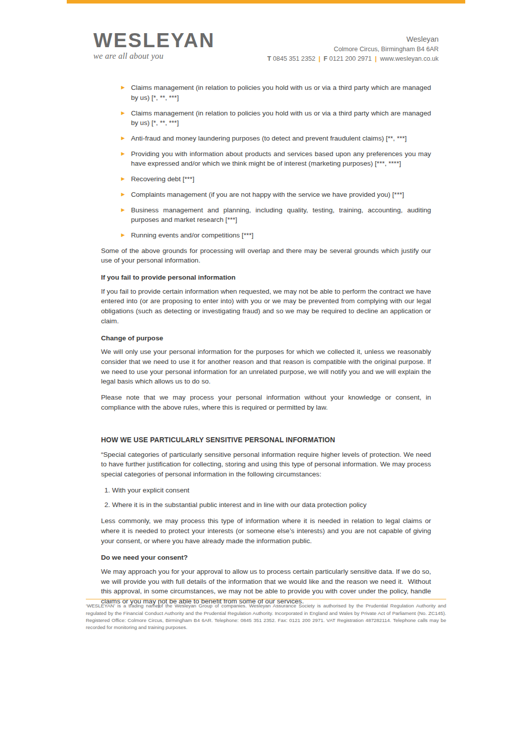WESLEYAN
we are all about you
Wesleyan
Colmore Circus, Birmingham B4 6AR
T 0845 351 2352 | F 0121 200 2971 | www.wesleyan.co.uk
Claims management (in relation to policies you hold with us or via a third party which are managed by us) [*, **, ***]
Claims management (in relation to policies you hold with us or via a third party which are managed by us) [*, **, ***]
Anti-fraud and money laundering purposes (to detect and prevent fraudulent claims) [**, ***]
Providing you with information about products and services based upon any preferences you may have expressed and/or which we think might be of interest (marketing purposes) [***, ****]
Recovering debt [***]
Complaints management (if you are not happy with the service we have provided you) [***]
Business management and planning, including quality, testing, training, accounting, auditing purposes and market research [***]
Running events and/or competitions [***]
Some of the above grounds for processing will overlap and there may be several grounds which justify our use of your personal information.
If you fail to provide personal information
If you fail to provide certain information when requested, we may not be able to perform the contract we have entered into (or are proposing to enter into) with you or we may be prevented from complying with our legal obligations (such as detecting or investigating fraud) and so we may be required to decline an application or claim.
Change of purpose
We will only use your personal information for the purposes for which we collected it, unless we reasonably consider that we need to use it for another reason and that reason is compatible with the original purpose. If we need to use your personal information for an unrelated purpose, we will notify you and we will explain the legal basis which allows us to do so.
Please note that we may process your personal information without your knowledge or consent, in compliance with the above rules, where this is required or permitted by law.
HOW WE USE PARTICULARLY SENSITIVE PERSONAL INFORMATION
“Special categories of particularly sensitive personal information require higher levels of protection. We need to have further justification for collecting, storing and using this type of personal information. We may process special categories of personal information in the following circumstances:
With your explicit consent
Where it is in the substantial public interest and in line with our data protection policy
Less commonly, we may process this type of information where it is needed in relation to legal claims or where it is needed to protect your interests (or someone else’s interests) and you are not capable of giving your consent, or where you have already made the information public.
Do we need your consent?
We may approach you for your approval to allow us to process certain particularly sensitive data. If we do so, we will provide you with full details of the information that we would like and the reason we need it. Without this approval, in some circumstances, we may not be able to provide you with cover under the policy, handle claims or you may not be able to benefit from some of our services.
‘WESLEYAN’ is a trading name of the Wesleyan Group of companies. Wesleyan Assurance Society is authorised by the Prudential Regulation Authority and regulated by the Financial Conduct Authority and the Prudential Regulation Authority. Incorporated in England and Wales by Private Act of Parliament (No. ZC145). Registered Office: Colmore Circus, Birmingham B4 6AR. Telephone: 0845 351 2352. Fax: 0121 200 2971. VAT Registration 487282114. Telephone calls may be recorded for monitoring and training purposes.